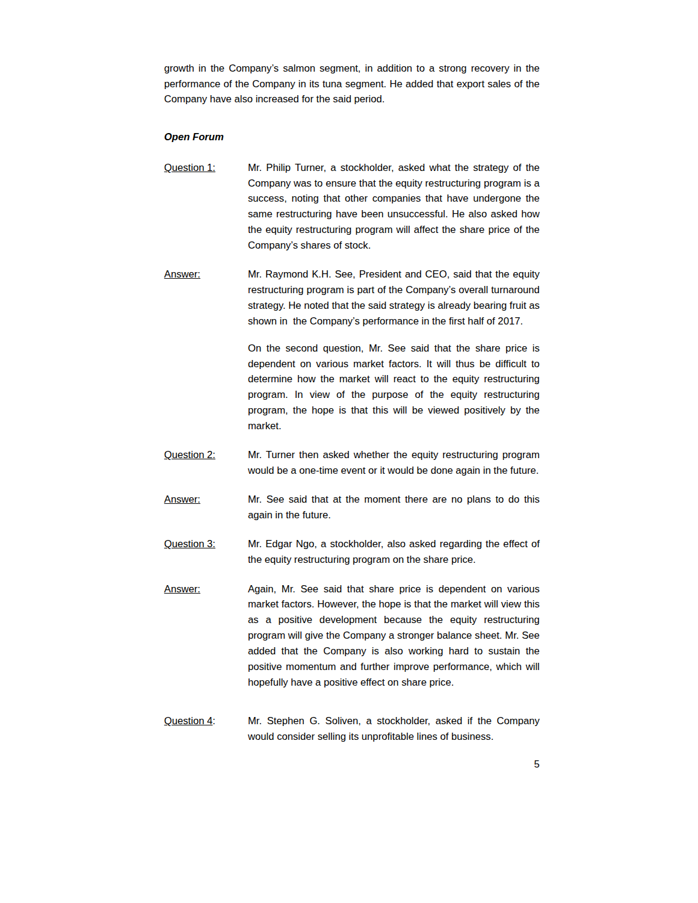growth in the Company’s salmon segment, in addition to a strong recovery in the performance of the Company in its tuna segment. He added that export sales of the Company have also increased for the said period.
Open Forum
| Question 1: | Mr. Philip Turner, a stockholder, asked what the strategy of the Company was to ensure that the equity restructuring program is a success, noting that other companies that have undergone the same restructuring have been unsuccessful. He also asked how the equity restructuring program will affect the share price of the Company’s shares of stock. |
| Answer: | Mr. Raymond K.H. See, President and CEO, said that the equity restructuring program is part of the Company’s overall turnaround strategy. He noted that the said strategy is already bearing fruit as shown in the Company’s performance in the first half of 2017. On the second question, Mr. See said that the share price is dependent on various market factors. It will thus be difficult to determine how the market will react to the equity restructuring program. In view of the purpose of the equity restructuring program, the hope is that this will be viewed positively by the market. |
| Question 2: | Mr. Turner then asked whether the equity restructuring program would be a one-time event or it would be done again in the future. |
| Answer: | Mr. See said that at the moment there are no plans to do this again in the future. |
| Question 3: | Mr. Edgar Ngo, a stockholder, also asked regarding the effect of the equity restructuring program on the share price. |
| Answer: | Again, Mr. See said that share price is dependent on various market factors. However, the hope is that the market will view this as a positive development because the equity restructuring program will give the Company a stronger balance sheet. Mr. See added that the Company is also working hard to sustain the positive momentum and further improve performance, which will hopefully have a positive effect on share price. |
| Question 4 : | Mr. Stephen G. Soliven, a stockholder, asked if the Company would consider selling its unprofitable lines of business. |
5